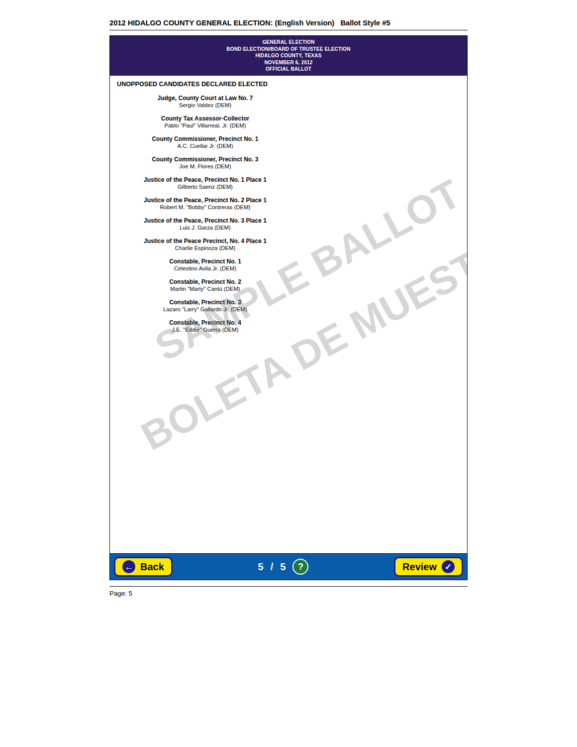2012 HIDALGO COUNTY GENERAL ELECTION: (English Version) Ballot Style #5
GENERAL ELECTION
BOND ELECTION/BOARD OF TRUSTEE ELECTION
HIDALGO COUNTY, TEXAS
NOVEMBER 6, 2012
OFFICIAL BALLOT
SAMPLE BALLOT
BOLETA DE MUESTRA
UNOPPOSED CANDIDATES DECLARED ELECTED
Judge, County Court at Law No. 7
Sergio Valdez (DEM)
County Tax Assessor-Collector
Pablo "Paul" Villarreal, Jr. (DEM)
County Commissioner, Precinct No. 1
A.C. Cuellar Jr. (DEM)
County Commissioner, Precinct No. 3
Joe M. Flores (DEM)
Justice of the Peace, Precinct No. 1 Place 1
Gilberto Saenz (DEM)
Justice of the Peace, Precinct No. 2 Place 1
Robert M. "Bobby" Contreras (DEM)
Justice of the Peace, Precinct No. 3 Place 1
Luis J. Garza (DEM)
Justice of the Peace Precinct, No. 4 Place 1
Charlie Espinoza (DEM)
Constable, Precinct No. 1
Celestino Avila Jr. (DEM)
Constable, Precinct No. 2
Martin "Marty" Cantú (DEM)
Constable, Precinct No. 3
Lazaro "Larry" Gallardo Jr. (DEM)
Constable, Precinct No. 4
J.E. "Eddie" Guerra (DEM)
←Back
5 / 5 ?
Review✓
Page: 5